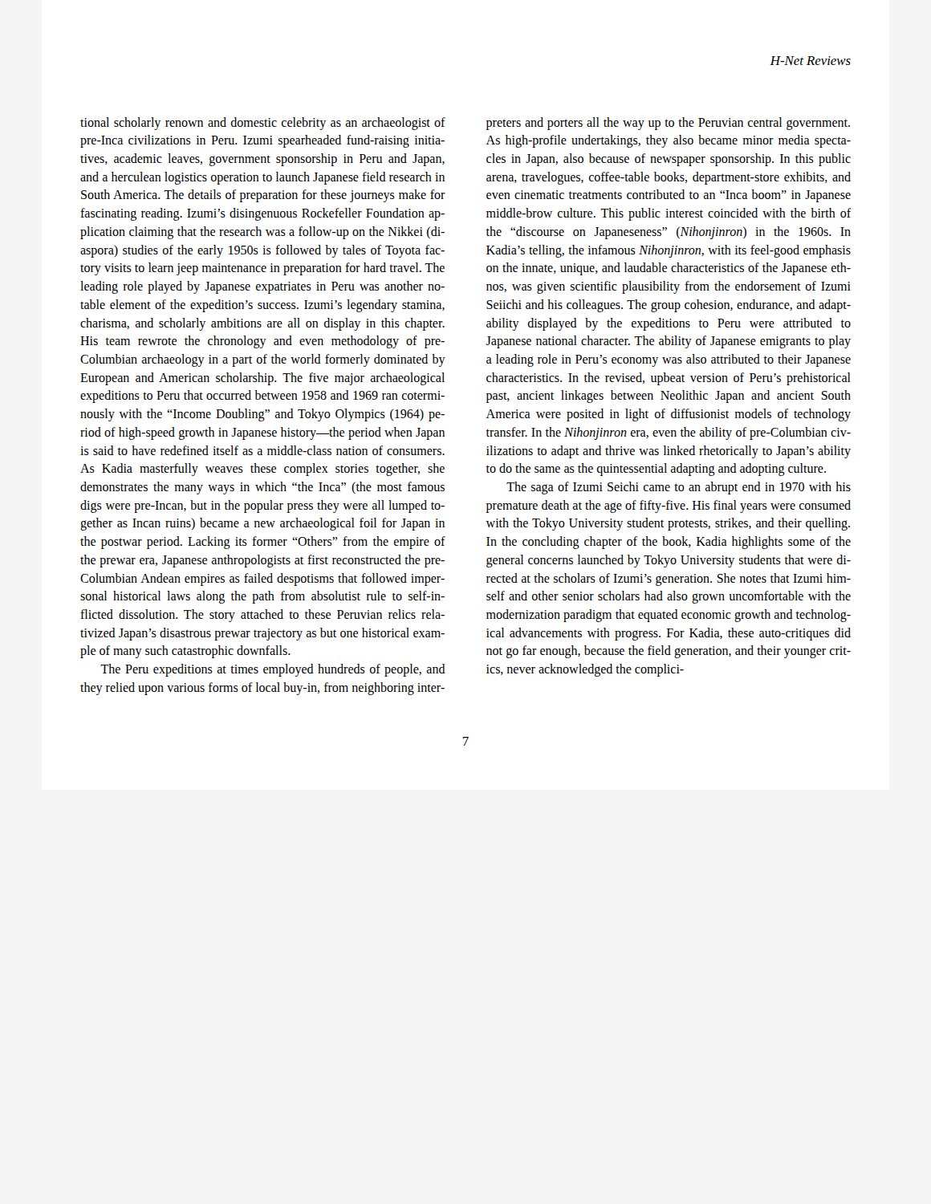H-Net Reviews
tional scholarly renown and domestic celebrity as an archaeologist of pre-Inca civilizations in Peru. Izumi spearheaded fund-raising initiatives, academic leaves, government sponsorship in Peru and Japan, and a herculean logistics operation to launch Japanese field research in South America. The details of preparation for these journeys make for fascinating reading. Izumi’s disingenuous Rockefeller Foundation application claiming that the research was a follow-up on the Nikkei (diaspora) studies of the early 1950s is followed by tales of Toyota factory visits to learn jeep maintenance in preparation for hard travel. The leading role played by Japanese expatriates in Peru was another notable element of the expedition’s success. Izumi’s legendary stamina, charisma, and scholarly ambitions are all on display in this chapter. His team rewrote the chronology and even methodology of pre-Columbian archaeology in a part of the world formerly dominated by European and American scholarship. The five major archaeological expeditions to Peru that occurred between 1958 and 1969 ran coterminously with the “Income Doubling” and Tokyo Olympics (1964) period of high-speed growth in Japanese history—the period when Japan is said to have redefined itself as a middle-class nation of consumers. As Kadia masterfully weaves these complex stories together, she demonstrates the many ways in which “the Inca” (the most famous digs were pre-Incan, but in the popular press they were all lumped together as Incan ruins) became a new archaeological foil for Japan in the postwar period. Lacking its former “Others” from the empire of the prewar era, Japanese anthropologists at first reconstructed the pre-Columbian Andean empires as failed despotisms that followed impersonal historical laws along the path from absolutist rule to self-inflicted dissolution. The story attached to these Peruvian relics relativized Japan’s disastrous prewar trajectory as but one historical example of many such catastrophic downfalls.
The Peru expeditions at times employed hundreds of people, and they relied upon various forms of local buy-in, from neighboring interpreters and porters all the way up to the Peruvian central government. As high-profile undertakings, they also became minor media spectacles in Japan, also because of newspaper sponsorship. In this public arena, travelogues, coffee-table books, department-store exhibits, and even cinematic treatments contributed to an “Inca boom” in Japanese middle-brow culture. This public interest coincided with the birth of the “discourse on Japaneseness” (Nihonjinron) in the 1960s. In Kadia’s telling, the infamous Nihonjinron, with its feel-good emphasis on the innate, unique, and laudable characteristics of the Japanese ethnos, was given scientific plausibility from the endorsement of Izumi Seiichi and his colleagues. The group cohesion, endurance, and adaptability displayed by the expeditions to Peru were attributed to Japanese national character. The ability of Japanese emigrants to play a leading role in Peru’s economy was also attributed to their Japanese characteristics. In the revised, upbeat version of Peru’s prehistorical past, ancient linkages between Neolithic Japan and ancient South America were posited in light of diffusionist models of technology transfer. In the Nihonjinron era, even the ability of pre-Columbian civilizations to adapt and thrive was linked rhetorically to Japan’s ability to do the same as the quintessential adapting and adopting culture.
The saga of Izumi Seichi came to an abrupt end in 1970 with his premature death at the age of fifty-five. His final years were consumed with the Tokyo University student protests, strikes, and their quelling. In the concluding chapter of the book, Kadia highlights some of the general concerns launched by Tokyo University students that were directed at the scholars of Izumi’s generation. She notes that Izumi himself and other senior scholars had also grown uncomfortable with the modernization paradigm that equated economic growth and technological advancements with progress. For Kadia, these auto-critiques did not go far enough, because the field generation, and their younger critics, never acknowledged the complici-
7